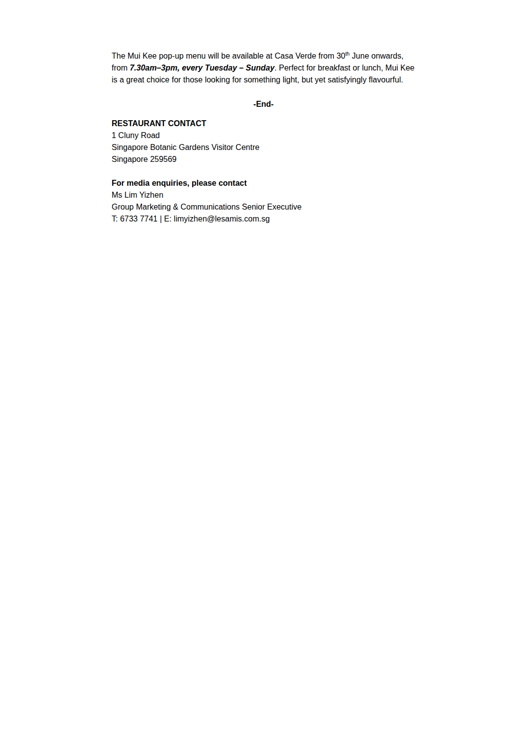The Mui Kee pop-up menu will be available at Casa Verde from 30th June onwards, from 7.30am–3pm, every Tuesday – Sunday. Perfect for breakfast or lunch, Mui Kee is a great choice for those looking for something light, but yet satisfyingly flavourful.
-End-
RESTAURANT CONTACT
1 Cluny Road
Singapore Botanic Gardens Visitor Centre
Singapore 259569
For media enquiries, please contact
Ms Lim Yizhen
Group Marketing & Communications Senior Executive
T: 6733 7741 | E: limyizhen@lesamis.com.sg